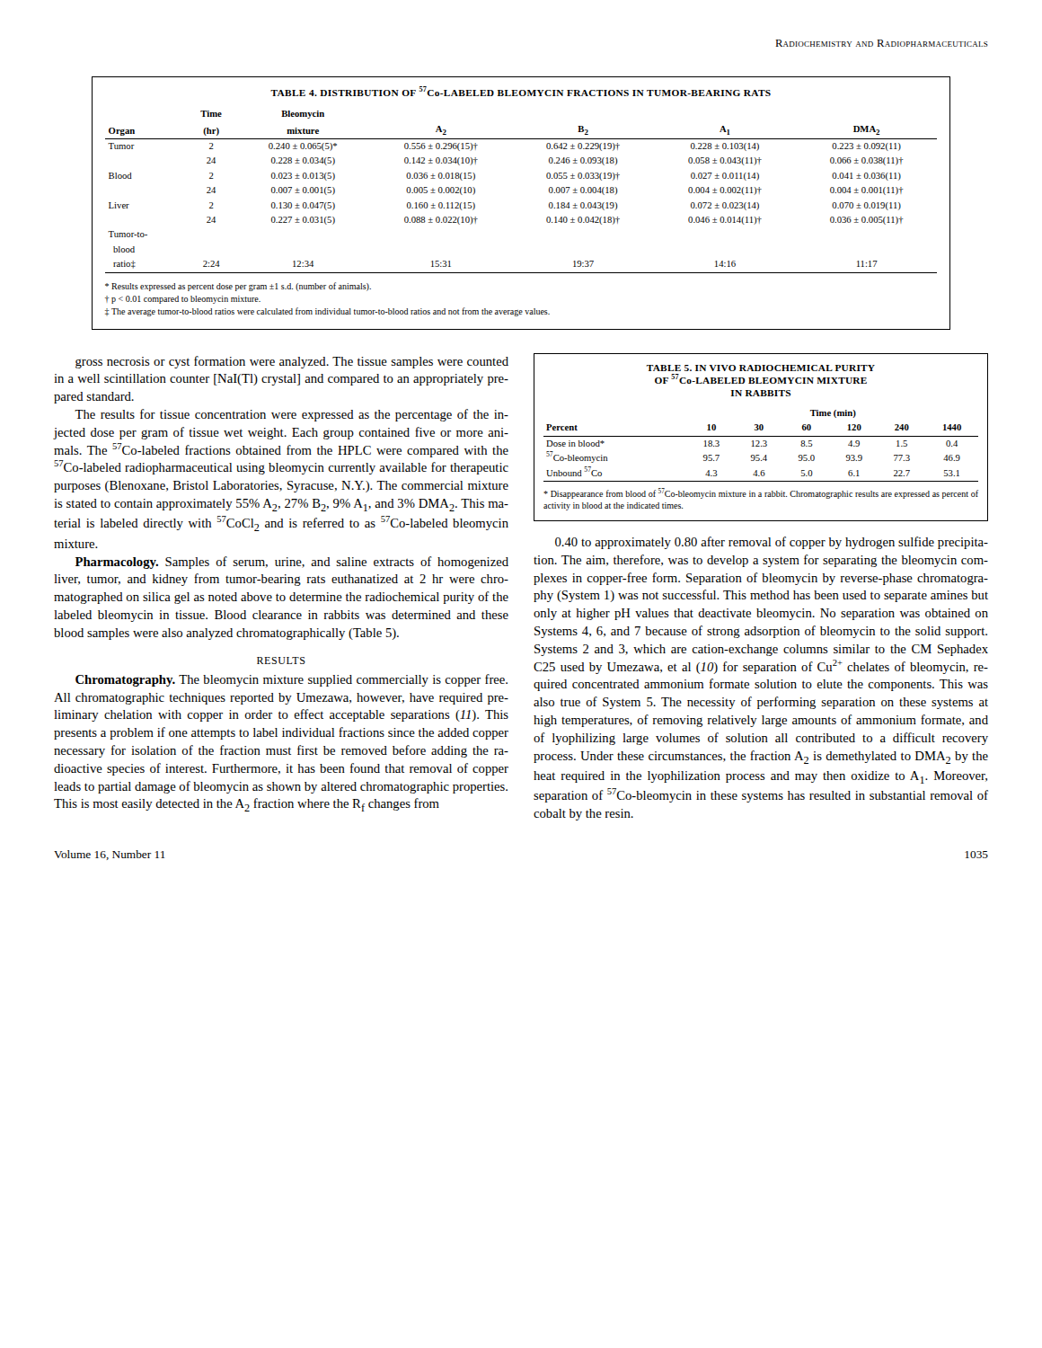Radiochemistry and Radiopharmaceuticals
TABLE 4. DISTRIBUTION OF 57Co-LABELED BLEOMYCIN FRACTIONS IN TUMOR-BEARING RATS
| | Time | Bleomycin | | | | |
| --- | --- | --- | --- | --- | --- | --- |
| Organ | (hr) | mixture | A 2 | B 2 | A 1 | DMA 2 |
| Tumor | 2 | 0.240 ± 0.065(5)* | 0.556 ± 0.296(15)† | 0.642 ± 0.229(19)† | 0.228 ± 0.103(14) | 0.223 ± 0.092(11) |
| | 24 | 0.228 ± 0.034(5) | 0.142 ± 0.034(10)† | 0.246 ± 0.093(18) | 0.058 ± 0.043(11)† | 0.066 ± 0.038(11)† |
| Blood | 2 | 0.023 ± 0.013(5) | 0.036 ± 0.018(15) | 0.055 ± 0.033(19)† | 0.027 ± 0.011(14) | 0.041 ± 0.036(11) |
| | 24 | 0.007 ± 0.001(5) | 0.005 ± 0.002(10) | 0.007 ± 0.004(18) | 0.004 ± 0.002(11)† | 0.004 ± 0.001(11)† |
| Liver | 2 | 0.130 ± 0.047(5) | 0.160 ± 0.112(15) | 0.184 ± 0.043(19) | 0.072 ± 0.023(14) | 0.070 ± 0.019(11) |
| | 24 | 0.227 ± 0.031(5) | 0.088 ± 0.022(10)† | 0.140 ± 0.042(18)† | 0.046 ± 0.014(11)† | 0.036 ± 0.005(11)† |
| Tumor-to- | | | | | | |
| blood | | | | | | |
| ratio‡ | 2:24 | 12:34 | 15:31 | 19:37 | 14:16 | 11:17 |
* Results expressed as percent dose per gram ±1 s.d. (number of animals).
† p < 0.01 compared to bleomycin mixture.
‡ The average tumor-to-blood ratios were calculated from individual tumor-to-blood ratios and not from the average values.
gross necrosis or cyst formation were analyzed. The tissue samples were counted in a well scintillation counter [NaI(Tl) crystal] and compared to an appropriately prepared standard.
The results for tissue concentration were expressed as the percentage of the injected dose per gram of tissue wet weight. Each group contained five or more animals. The 57Co-labeled fractions obtained from the HPLC were compared with the 57Co-labeled radiopharmaceutical using bleomycin currently available for therapeutic purposes (Blenoxane, Bristol Laboratories, Syracuse, N.Y.). The commercial mixture is stated to contain approximately 55% A2, 27% B2, 9% A1, and 3% DMA2. This material is labeled directly with 57CoCl2 and is referred to as 57Co-labeled bleomycin mixture.
Pharmacology. Samples of serum, urine, and saline extracts of homogenized liver, tumor, and kidney from tumor-bearing rats euthanatized at 2 hr were chromatographed on silica gel as noted above to determine the radiochemical purity of the labeled bleomycin in tissue. Blood clearance in rabbits was determined and these blood samples were also analyzed chromatographically (Table 5).
RESULTS
Chromatography. The bleomycin mixture supplied commercially is copper free. All chromatographic techniques reported by Umezawa, however, have required preliminary chelation with copper in order to effect acceptable separations (11). This presents a problem if one attempts to label individual fractions since the added copper necessary for isolation of the fraction must first be removed before adding the radioactive species of interest. Furthermore, it has been found that removal of copper leads to partial damage of bleomycin as shown by altered chromatographic properties. This is most easily detected in the A2 fraction where the Rf changes from
TABLE 5. IN VIVO RADIOCHEMICAL PURITY
OF 57Co-LABELED BLEOMYCIN MIXTURE
IN RABBITS
| | Time (min) |
| --- | --- |
| Percent | 10 | 30 | 60 | 120 | 240 | 1440 |
| Dose in blood* | 18.3 | 12.3 | 8.5 | 4.9 | 1.5 | 0.4 |
| 57 Co-bleomycin | 95.7 | 95.4 | 95.0 | 93.9 | 77.3 | 46.9 |
| Unbound 57 Co | 4.3 | 4.6 | 5.0 | 6.1 | 22.7 | 53.1 |
* Disappearance from blood of 57Co-bleomycin mixture in a rabbit. Chromatographic results are expressed as percent of activity in blood at the indicated times.
0.40 to approximately 0.80 after removal of copper by hydrogen sulfide precipitation. The aim, therefore, was to develop a system for separating the bleomycin complexes in copper-free form. Separation of bleomycin by reverse-phase chromatography (System 1) was not successful. This method has been used to separate amines but only at higher pH values that deactivate bleomycin. No separation was obtained on Systems 4, 6, and 7 because of strong adsorption of bleomycin to the solid support. Systems 2 and 3, which are cation-exchange columns similar to the CM Sephadex C25 used by Umezawa, et al (10) for separation of Cu2+ chelates of bleomycin, required concentrated ammonium formate solution to elute the components. This was also true of System 5. The necessity of performing separation on these systems at high temperatures, of removing relatively large amounts of ammonium formate, and of lyophilizing large volumes of solution all contributed to a difficult recovery process. Under these circumstances, the fraction A2 is demethylated to DMA2 by the heat required in the lyophilization process and may then oxidize to A1. Moreover, separation of 57Co-bleomycin in these systems has resulted in substantial removal of cobalt by the resin.
Volume 16, Number 11
1035